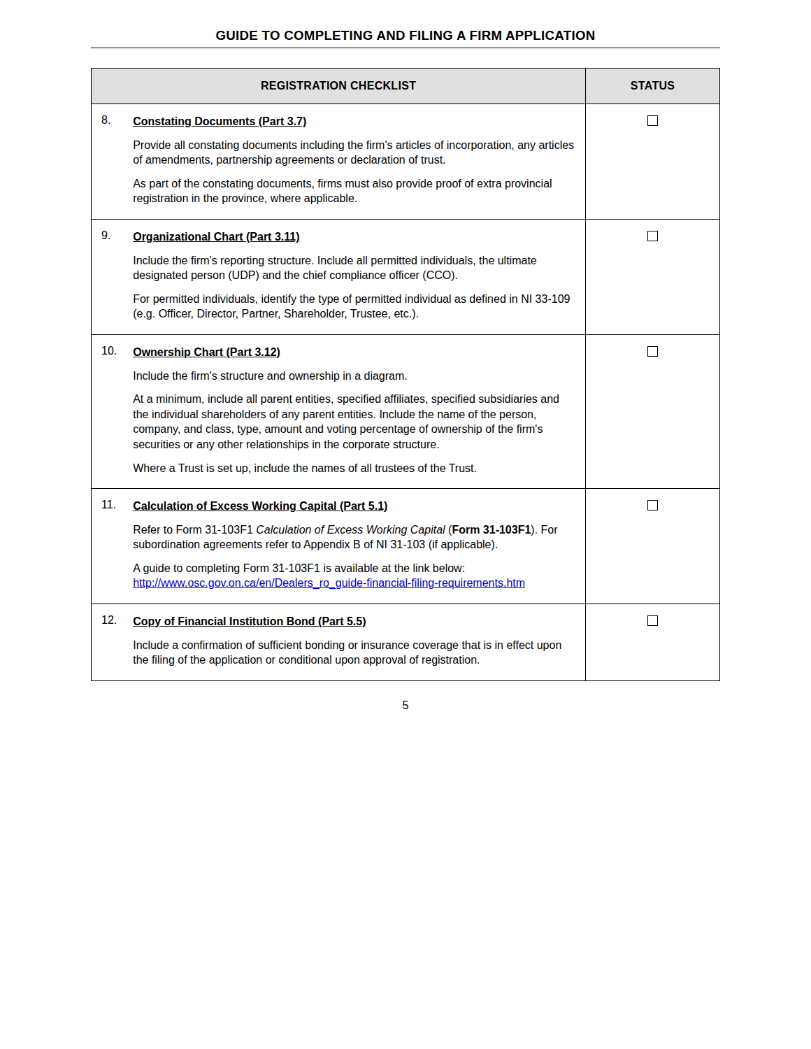Guide to Completing and Filing a Firm Application
| Registration Checklist | Status |
| --- | --- |
| 8. Constating Documents (Part 3.7) Provide all constating documents including the firm's articles of incorporation, any articles of amendments, partnership agreements or declaration of trust. As part of the constating documents, firms must also provide proof of extra provincial registration in the province, where applicable. | |
| 9. Organizational Chart (Part 3.11) Include the firm's reporting structure. Include all permitted individuals, the ultimate designated person (UDP) and the chief compliance officer (CCO). For permitted individuals, identify the type of permitted individual as defined in NI 33-109 (e.g. Officer, Director, Partner, Shareholder, Trustee, etc.). | |
| 10. Ownership Chart (Part 3.12) Include the firm's structure and ownership in a diagram. At a minimum, include all parent entities, specified affiliates, specified subsidiaries and the individual shareholders of any parent entities. Include the name of the person, company, and class, type, amount and voting percentage of ownership of the firm's securities or any other relationships in the corporate structure. Where a Trust is set up, include the names of all trustees of the Trust. | |
| 11. Calculation of Excess Working Capital (Part 5.1) Refer to Form 31-103F1 Calculation of Excess Working Capital ( Form 31-103F1 ). For subordination agreements refer to Appendix B of NI 31-103 (if applicable). A guide to completing Form 31-103F1 is available at the link below: http://www.osc.gov.on.ca/en/Dealers_ro_guide-financial-filing-requirements.htm | |
| 12. Copy of Financial Institution Bond (Part 5.5) Include a confirmation of sufficient bonding or insurance coverage that is in effect upon the filing of the application or conditional upon approval of registration. | |
5